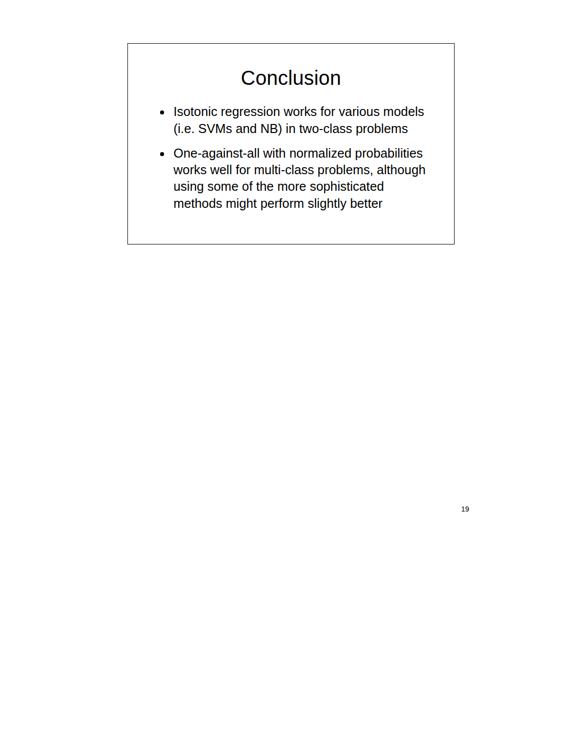Conclusion
Isotonic regression works for various models (i.e. SVMs and NB) in two-class problems
One-against-all with normalized probabilities works well for multi-class problems, although using some of the more sophisticated methods might perform slightly better
19